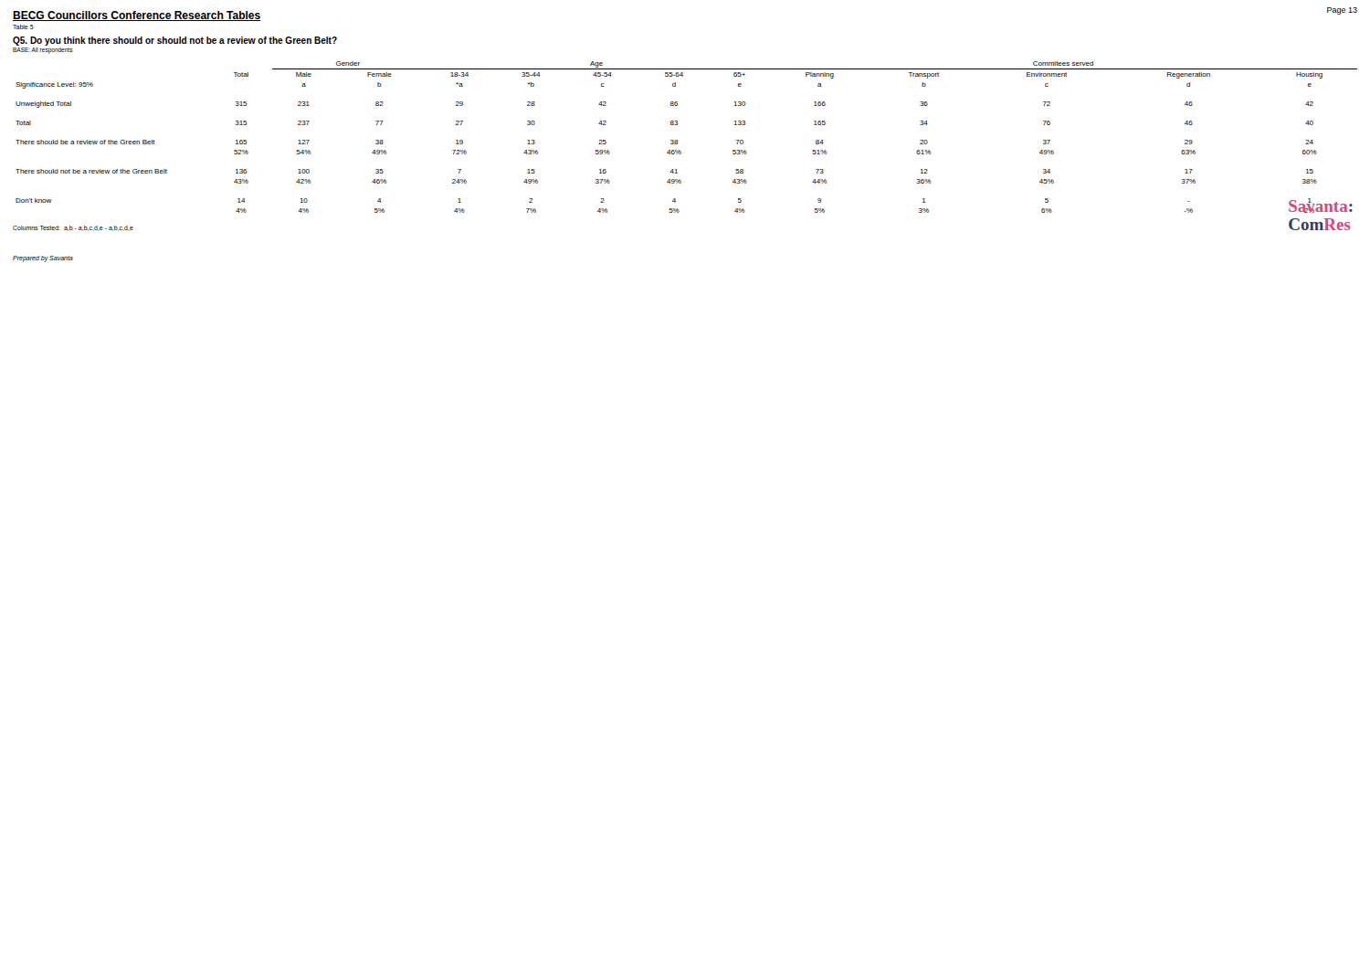Page 13
BECG Councillors Conference Research Tables
Table 5
Q5. Do you think there should or should not be a review of the Green Belt?
BASE: All respondents
| | | Gender | Age | Commitees served |
| --- | --- | --- | --- | --- |
| | Total | Male | Female | 18-34 | 35-44 | 45-54 | 55-64 | 65+ | Planning | Transport | Environment | Regeneration | Housing |
| Significance Level: 95% | | a | b | *a | *b | c | d | e | a | b | c | d | e |
| Unweighted Total | 315 | 231 | 82 | 29 | 28 | 42 | 86 | 130 | 166 | 36 | 72 | 46 | 42 |
| Total | 315 | 237 | 77 | 27 | 30 | 42 | 83 | 133 | 165 | 34 | 76 | 46 | 40 |
| There should be a review of the Green Belt | 165 | 127 | 38 | 19 | 13 | 25 | 38 | 70 | 84 | 20 | 37 | 29 | 24 |
| | 52% | 54% | 49% | 72% | 43% | 59% | 46% | 53% | 51% | 61% | 49% | 63% | 60% |
| There should not be a review of the Green Belt | 136 | 100 | 35 | 7 | 15 | 16 | 41 | 58 | 73 | 12 | 34 | 17 | 15 |
| | 43% | 42% | 46% | 24% | 49% | 37% | 49% | 43% | 44% | 36% | 45% | 37% | 38% |
| Don't know | 14 | 10 | 4 | 1 | 2 | 2 | 4 | 5 | 9 | 1 | 5 | - | 1 |
| | 4% | 4% | 5% | 4% | 7% | 4% | 5% | 4% | 5% | 3% | 6% | -% | 2% |
Columns Tested: a,b - a,b,c,d,e - a,b,c,d,e
Savanta:
Com Res
Prepared by Savanta